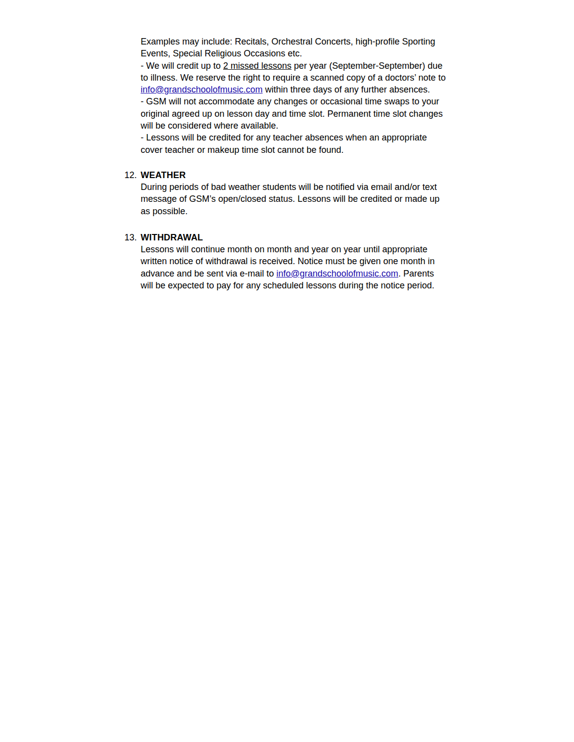Examples may include: Recitals, Orchestral Concerts, high-profile Sporting Events, Special Religious Occasions etc.
- We will credit up to 2 missed lessons per year (September-September) due to illness. We reserve the right to require a scanned copy of a doctors’ note to info@grandschoolofmusic.com within three days of any further absences.
- GSM will not accommodate any changes or occasional time swaps to your original agreed up on lesson day and time slot. Permanent time slot changes will be considered where available.
- Lessons will be credited for any teacher absences when an appropriate cover teacher or makeup time slot cannot be found.
12.
WEATHER
During periods of bad weather students will be notified via email and/or text message of GSM’s open/closed status. Lessons will be credited or made up as possible.
13.
WITHDRAWAL
Lessons will continue month on month and year on year until appropriate written notice of withdrawal is received. Notice must be given one month in advance and be sent via e-mail to info@grandschoolofmusic.com. Parents will be expected to pay for any scheduled lessons during the notice period.